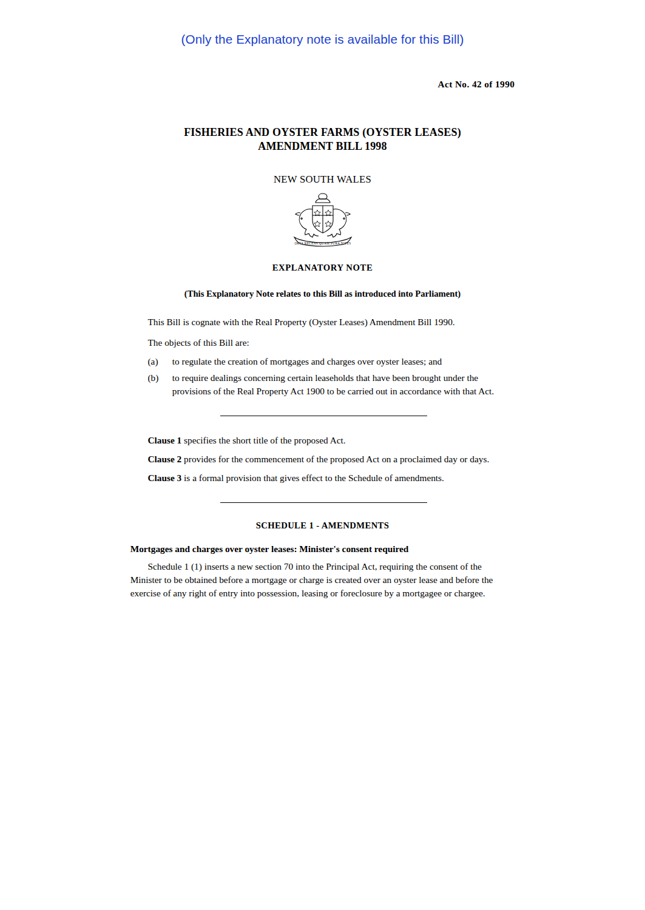(Only the Explanatory note is available for this Bill)
Act No. 42 of 1990
FISHERIES AND OYSTER FARMS (OYSTER LEASES)
AMENDMENT BILL 1998
NEW SOUTH WALES
ORTA RECENS QUAM PURA NITES
EXPLANATORY NOTE
(This Explanatory Note relates to this Bill as introduced into Parliament)
This Bill is cognate with the Real Property (Oyster Leases) Amendment Bill 1990.
The objects of this Bill are:
(a) to regulate the creation of mortgages and charges over oyster leases; and
(b) to require dealings concerning certain leaseholds that have been brought under the provisions of the Real Property Act 1900 to be carried out in accordance with that Act.
Clause 1 specifies the short title of the proposed Act.
Clause 2 provides for the commencement of the proposed Act on a proclaimed day or days.
Clause 3 is a formal provision that gives effect to the Schedule of amendments.
SCHEDULE 1 - AMENDMENTS
Mortgages and charges over oyster leases: Minister's consent required
Schedule 1 (1) inserts a new section 70 into the Principal Act, requiring the consent of the Minister to be obtained before a mortgage or charge is created over an oyster lease and before the exercise of any right of entry into possession, leasing or foreclosure by a mortgagee or chargee.